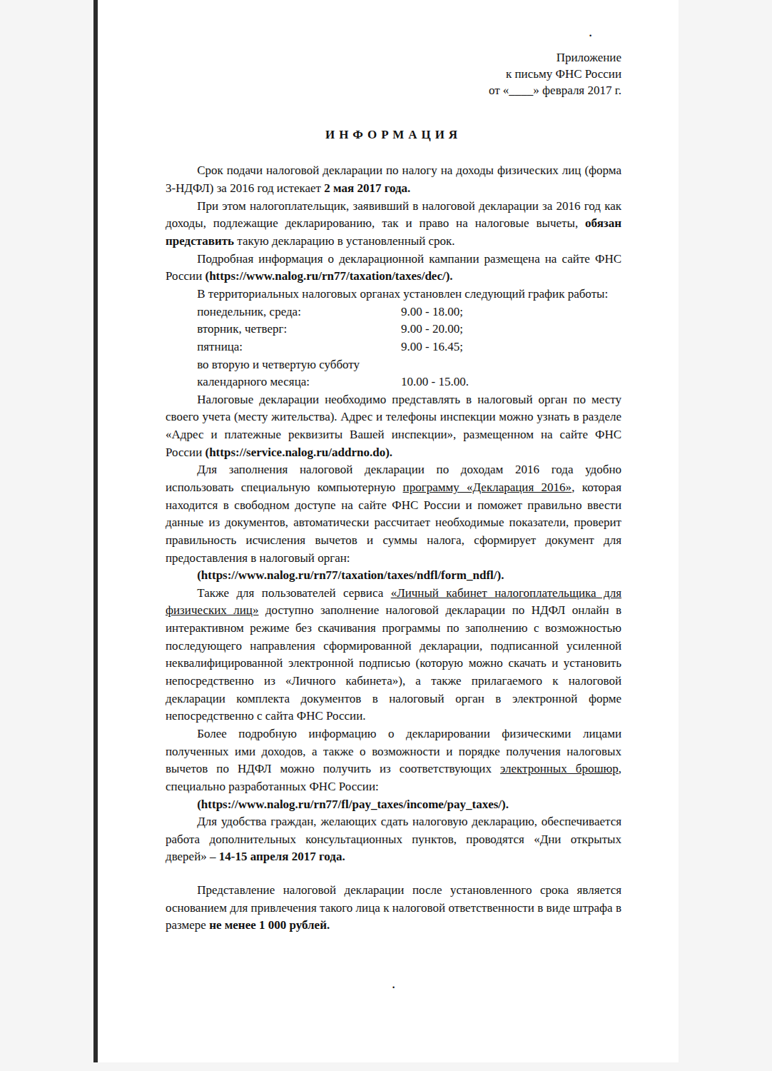·
Приложение
к письму ФНС России
от «____» февраля 2017 г.
ИНФОРМАЦИЯ
Срок подачи налоговой декларации по налогу на доходы физических лиц (форма 3-НДФЛ) за 2016 год истекает 2 мая 2017 года.
При этом налогоплательщик, заявивший в налоговой декларации за 2016 год как доходы, подлежащие декларированию, так и право на налоговые вычеты, обязан представить такую декларацию в установленный срок.
Подробная информация о декларационной кампании размещена на сайте ФНС России (https://www.nalog.ru/rn77/taxation/taxes/dec/).
В территориальных налоговых органах установлен следующий график работы:
понедельник, среда: 9.00 - 18.00;
вторник, четверг: 9.00 - 20.00;
пятница: 9.00 - 16.45;
во вторую и четвертую субботу
календарного месяца: 10.00 - 15.00.
Налоговые декларации необходимо представлять в налоговый орган по месту своего учета (месту жительства). Адрес и телефоны инспекции можно узнать в разделе «Адрес и платежные реквизиты Вашей инспекции», размещенном на сайте ФНС России (https://service.nalog.ru/addrno.do).
Для заполнения налоговой декларации по доходам 2016 года удобно использовать специальную компьютерную программу «Декларация 2016», которая находится в свободном доступе на сайте ФНС России и поможет правильно ввести данные из документов, автоматически рассчитает необходимые показатели, проверит правильность исчисления вычетов и суммы налога, сформирует документ для предоставления в налоговый орган:
(https://www.nalog.ru/rn77/taxation/taxes/ndfl/form_ndfl/).
Также для пользователей сервиса «Личный кабинет налогоплательщика для физических лиц» доступно заполнение налоговой декларации по НДФЛ онлайн в интерактивном режиме без скачивания программы по заполнению с возможностью последующего направления сформированной декларации, подписанной усиленной неквалифицированной электронной подписью (которую можно скачать и установить непосредственно из «Личного кабинета»), а также прилагаемого к налоговой декларации комплекта документов в налоговый орган в электронной форме непосредственно с сайта ФНС России.
Более подробную информацию о декларировании физическими лицами полученных ими доходов, а также о возможности и порядке получения налоговых вычетов по НДФЛ можно получить из соответствующих электронных брошюр, специально разработанных ФНС России:
(https://www.nalog.ru/rn77/fl/pay_taxes/income/pay_taxes/).
Для удобства граждан, желающих сдать налоговую декларацию, обеспечивается работа дополнительных консультационных пунктов, проводятся «Дни открытых дверей» – 14-15 апреля 2017 года.
Представление налоговой декларации после установленного срока является основанием для привлечения такого лица к налоговой ответственности в виде штрафа в размере не менее 1 000 рублей.
·